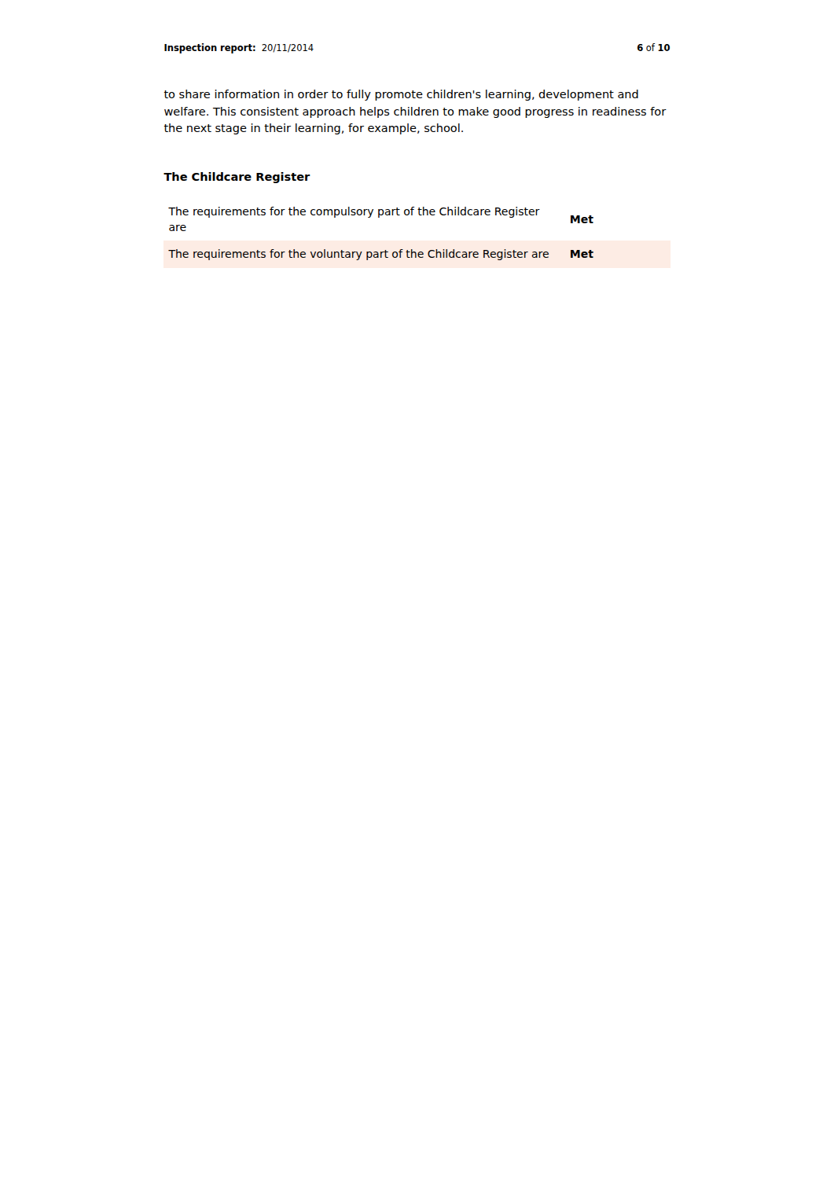Inspection report: 20/11/2014
6 of 10
to share information in order to fully promote children's learning, development and welfare. This consistent approach helps children to make good progress in readiness for the next stage in their learning, for example, school.
The Childcare Register
| The requirements for the compulsory part of the Childcare Register are | Met |
| The requirements for the voluntary part of the Childcare Register are | Met |